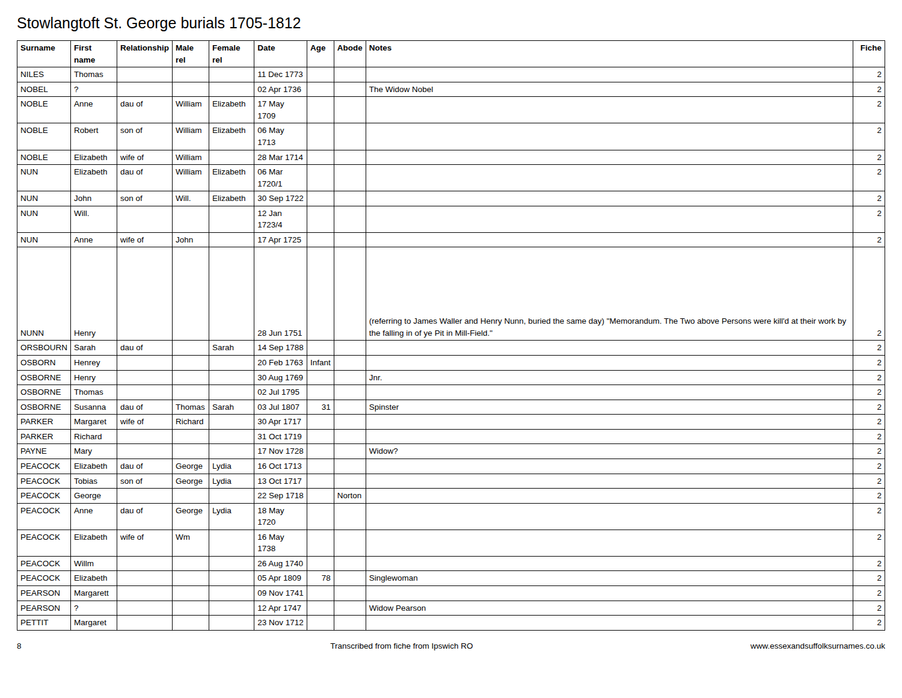Stowlangtoft St. George burials 1705-1812
| Surname | First name | Relationship | Male rel | Female rel | Date | Age | Abode | Notes | Fiche |
| --- | --- | --- | --- | --- | --- | --- | --- | --- | --- |
| NILES | Thomas | | | | 11 Dec 1773 | | | | 2 |
| NOBEL | ? | | | | 02 Apr 1736 | | | The Widow Nobel | 2 |
| NOBLE | Anne | dau of | William | Elizabeth | 17 May 1709 | | | | 2 |
| NOBLE | Robert | son of | William | Elizabeth | 06 May 1713 | | | | 2 |
| NOBLE | Elizabeth | wife of | William | | 28 Mar 1714 | | | | 2 |
| NUN | Elizabeth | dau of | William | Elizabeth | 06 Mar 1720/1 | | | | 2 |
| NUN | John | son of | Will. | Elizabeth | 30 Sep 1722 | | | | 2 |
| NUN | Will. | | | | 12 Jan 1723/4 | | | | 2 |
| NUN | Anne | wife of | John | | 17 Apr 1725 | | | | 2 |
| NUNN | Henry | | | | 28 Jun 1751 | | | (referring to James Waller and Henry Nunn, buried the same day) "Memorandum. The Two above Persons were kill'd at their work by the falling in of ye Pit in Mill-Field." | 2 |
| ORSBOURN | Sarah | dau of | | Sarah | 14 Sep 1788 | | | | 2 |
| OSBORN | Henrey | | | | 20 Feb 1763 | Infant | | | 2 |
| OSBORNE | Henry | | | | 30 Aug 1769 | | | Jnr. | 2 |
| OSBORNE | Thomas | | | | 02 Jul 1795 | | | | 2 |
| OSBORNE | Susanna | dau of | Thomas | Sarah | 03 Jul 1807 | 31 | | Spinster | 2 |
| PARKER | Margaret | wife of | Richard | | 30 Apr 1717 | | | | 2 |
| PARKER | Richard | | | | 31 Oct 1719 | | | | 2 |
| PAYNE | Mary | | | | 17 Nov 1728 | | | Widow? | 2 |
| PEACOCK | Elizabeth | dau of | George | Lydia | 16 Oct 1713 | | | | 2 |
| PEACOCK | Tobias | son of | George | Lydia | 13 Oct 1717 | | | | 2 |
| PEACOCK | George | | | | 22 Sep 1718 | | Norton | | 2 |
| PEACOCK | Anne | dau of | George | Lydia | 18 May 1720 | | | | 2 |
| PEACOCK | Elizabeth | wife of | Wm | | 16 May 1738 | | | | 2 |
| PEACOCK | Willm | | | | 26 Aug 1740 | | | | 2 |
| PEACOCK | Elizabeth | | | | 05 Apr 1809 | 78 | | Singlewoman | 2 |
| PEARSON | Margarett | | | | 09 Nov 1741 | | | | 2 |
| PEARSON | ? | | | | 12 Apr 1747 | | | Widow Pearson | 2 |
| PETTIT | Margaret | | | | 23 Nov 1712 | | | | 2 |
8
Transcribed from fiche from Ipswich RO
www.essexandsuffolksurnames.co.uk